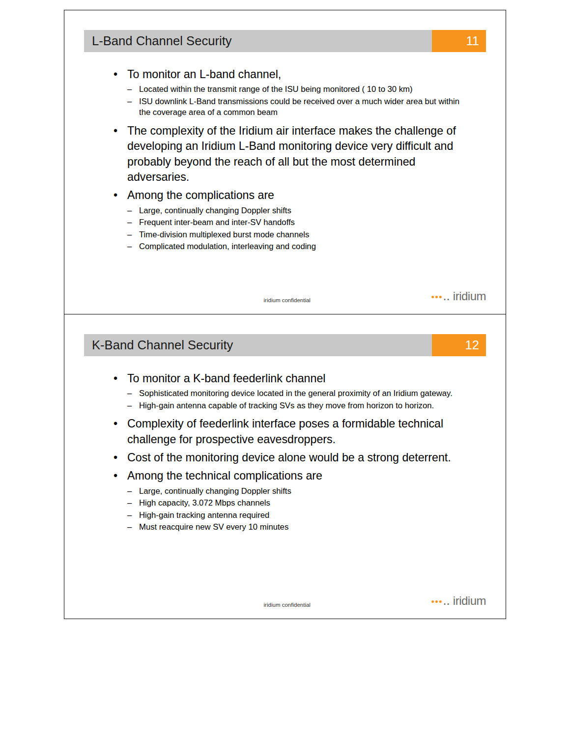L-Band Channel Security
11
To monitor an L-band channel,
Located within the transmit range of the ISU being monitored ( 10 to 30 km)
ISU downlink L-Band transmissions could be received over a much wider area but within the coverage area of a common beam
The complexity of the Iridium air interface makes the challenge of developing an Iridium L-Band monitoring device very difficult and probably beyond the reach of all but the most determined adversaries.
Among the complications are
Large, continually changing Doppler shifts
Frequent inter-beam and inter-SV handoffs
Time-division multiplexed burst mode channels
Complicated modulation, interleaving and coding
iridium confidential
•••․․ iridium
K-Band Channel Security
12
To monitor a K-band feederlink channel
Sophisticated monitoring device located in the general proximity of an Iridium gateway.
High-gain antenna capable of tracking SVs as they move from horizon to horizon.
Complexity of feederlink interface poses a formidable technical challenge for prospective eavesdroppers.
Cost of the monitoring device alone would be a strong deterrent.
Among the technical complications are
Large, continually changing Doppler shifts
High capacity, 3.072 Mbps channels
High-gain tracking antenna required
Must reacquire new SV every 10 minutes
iridium confidential
•••․․ iridium